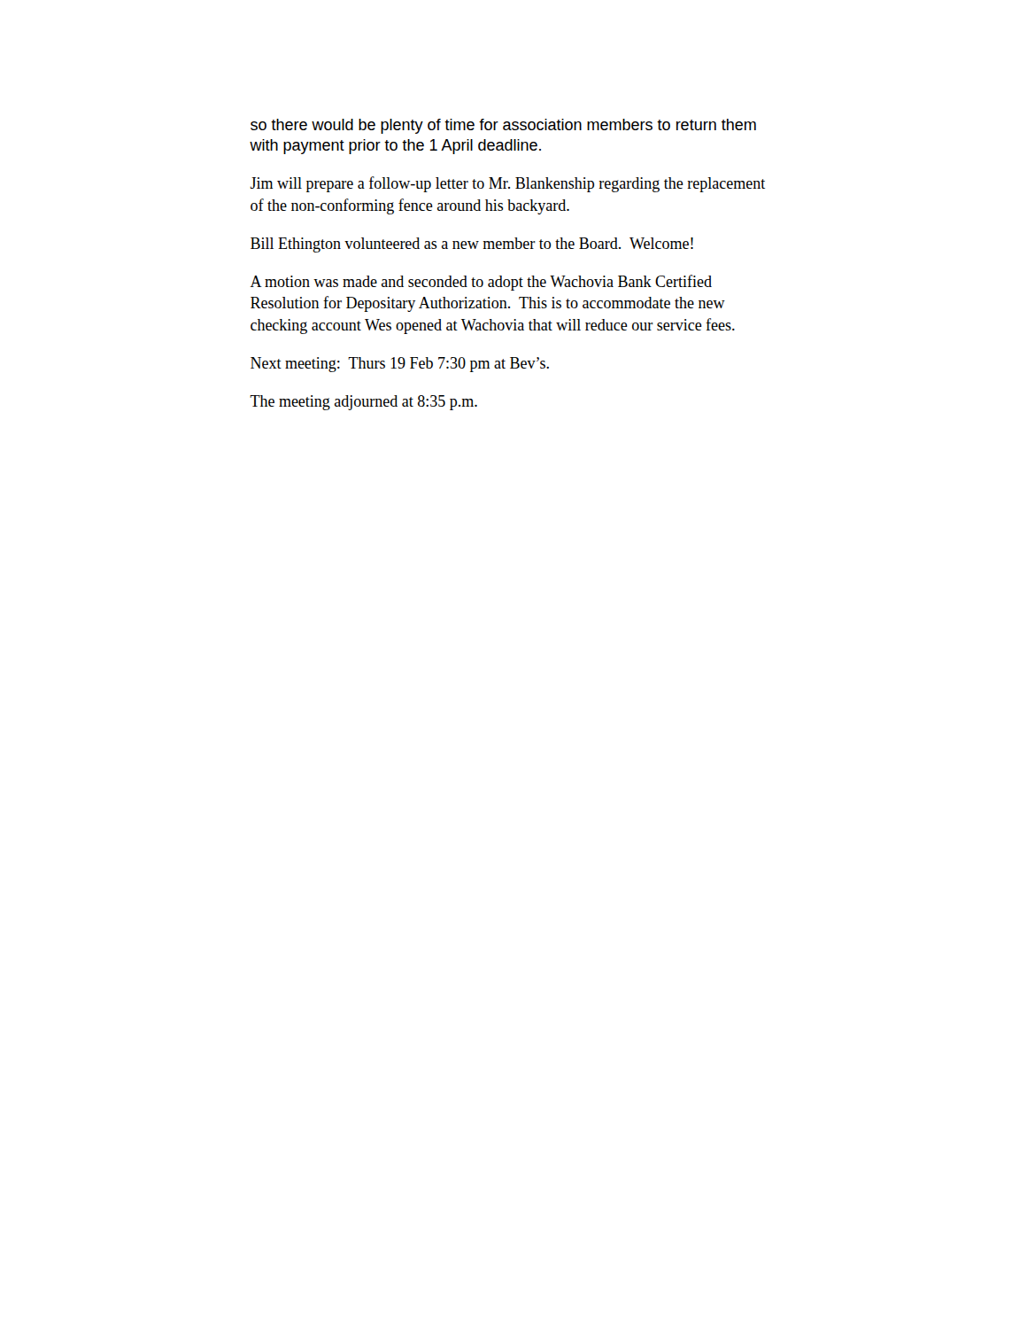so there would be plenty of time for association members to return them with payment prior to the 1 April deadline.
Jim will prepare a follow-up letter to Mr. Blankenship regarding the replacement of the non-conforming fence around his backyard.
Bill Ethington volunteered as a new member to the Board. Welcome!
A motion was made and seconded to adopt the Wachovia Bank Certified Resolution for Depositary Authorization. This is to accommodate the new checking account Wes opened at Wachovia that will reduce our service fees.
Next meeting: Thurs 19 Feb 7:30 pm at Bev’s.
The meeting adjourned at 8:35 p.m.